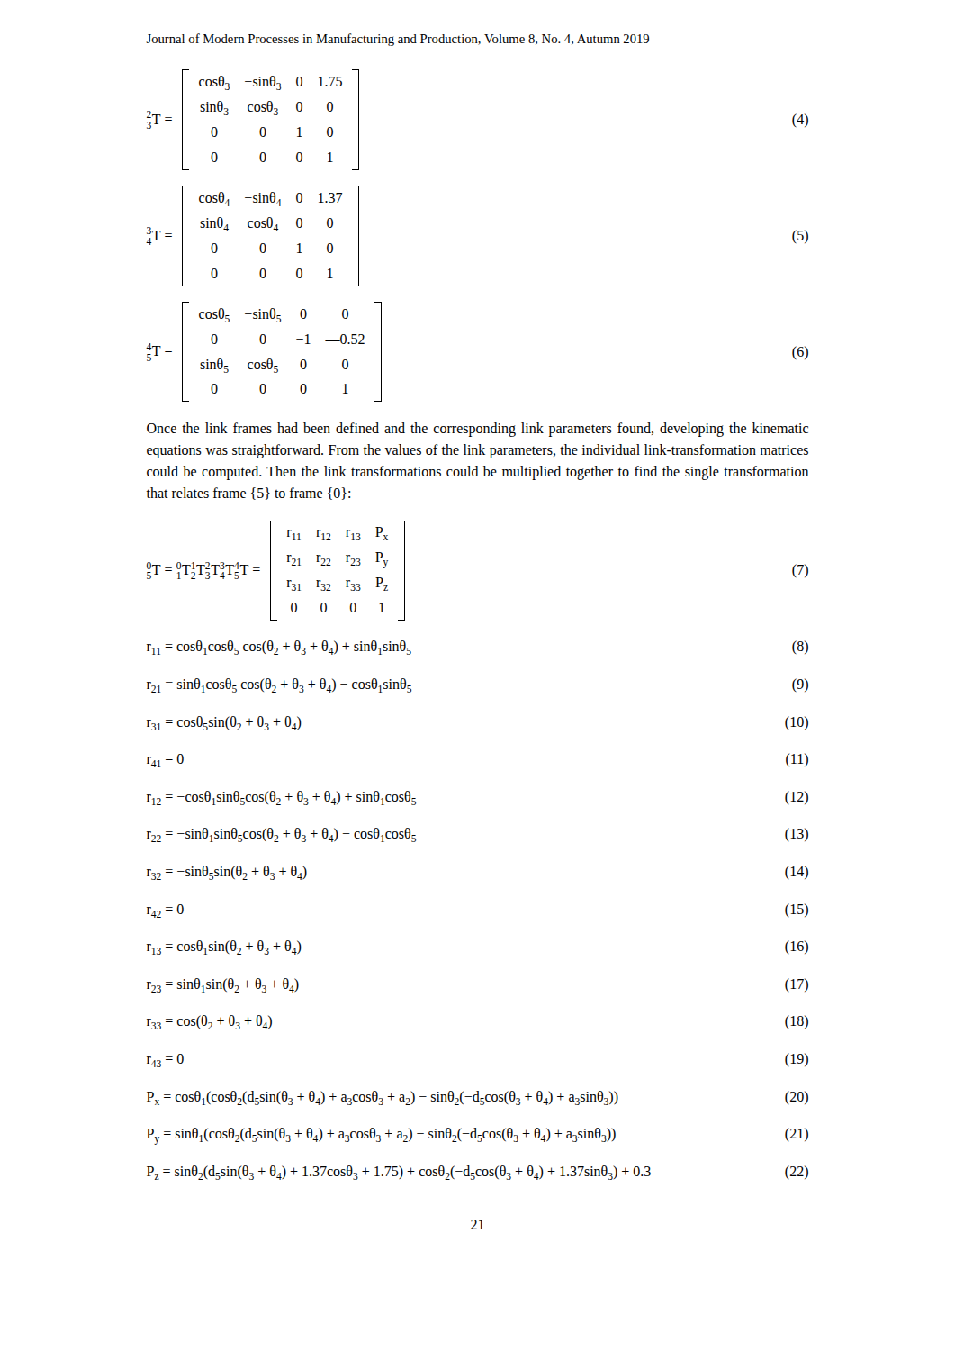Journal of Modern Processes in Manufacturing and Production, Volume 8, No. 4, Autumn 2019
23 T =
| cosθ 3 | −sinθ 3 | 0 | 1.75 |
| sinθ 3 | cosθ 3 | 0 | 0 |
| 0 | 0 | 1 | 0 |
| 0 | 0 | 0 | 1 |
(4)
34 T =
| cosθ 4 | −sinθ 4 | 0 | 1.37 |
| sinθ 4 | cosθ 4 | 0 | 0 |
| 0 | 0 | 1 | 0 |
| 0 | 0 | 0 | 1 |
(5)
45 T =
| cosθ 5 | −sinθ 5 | 0 | 0 |
| 0 | 0 | −1 | —0.52 |
| sinθ 5 | cosθ 5 | 0 | 0 |
| 0 | 0 | 0 | 1 |
(6)
Once the link frames had been defined and the corresponding link parameters found, developing the kinematic equations was straightforward. From the values of the link parameters, the individual link-transformation matrices could be computed. Then the link transformations could be multiplied together to find the single transformation that relates frame {5} to frame {0}:
05 T = 01 T12 T23 T34 T45 T =
| r 11 | r 12 | r 13 | P x |
| r 21 | r 22 | r 23 | P y |
| r 31 | r 32 | r 33 | P z |
| 0 | 0 | 0 | 1 |
(7)
r11 = cosθ1cosθ5 cos(θ2 + θ3 + θ4) + sinθ1sinθ5
(8)
r21 = sinθ1cosθ5 cos(θ2 + θ3 + θ4) − cosθ1sinθ5
(9)
r31 = cosθ5sin(θ2 + θ3 + θ4)
(10)
r41 = 0
(11)
r12 = −cosθ1sinθ5cos(θ2 + θ3 + θ4) + sinθ1cosθ5
(12)
r22 = −sinθ1sinθ5cos(θ2 + θ3 + θ4) − cosθ1cosθ5
(13)
r32 = −sinθ5sin(θ2 + θ3 + θ4)
(14)
r42 = 0
(15)
r13 = cosθ1sin(θ2 + θ3 + θ4)
(16)
r23 = sinθ1sin(θ2 + θ3 + θ4)
(17)
r33 = cos(θ2 + θ3 + θ4)
(18)
r43 = 0
(19)
Px = cosθ1(cosθ2(d5sin(θ3 + θ4) + a3cosθ3 + a2) − sinθ2(−d5cos(θ3 + θ4) + a3sinθ3))
(20)
Py = sinθ1(cosθ2(d5sin(θ3 + θ4) + a3cosθ3 + a2) − sinθ2(−d5cos(θ3 + θ4) + a3sinθ3))
(21)
Pz = sinθ2(d5sin(θ3 + θ4) + 1.37cosθ3 + 1.75) + cosθ2(−d5cos(θ3 + θ4) + 1.37sinθ3) + 0.3
(22)
21